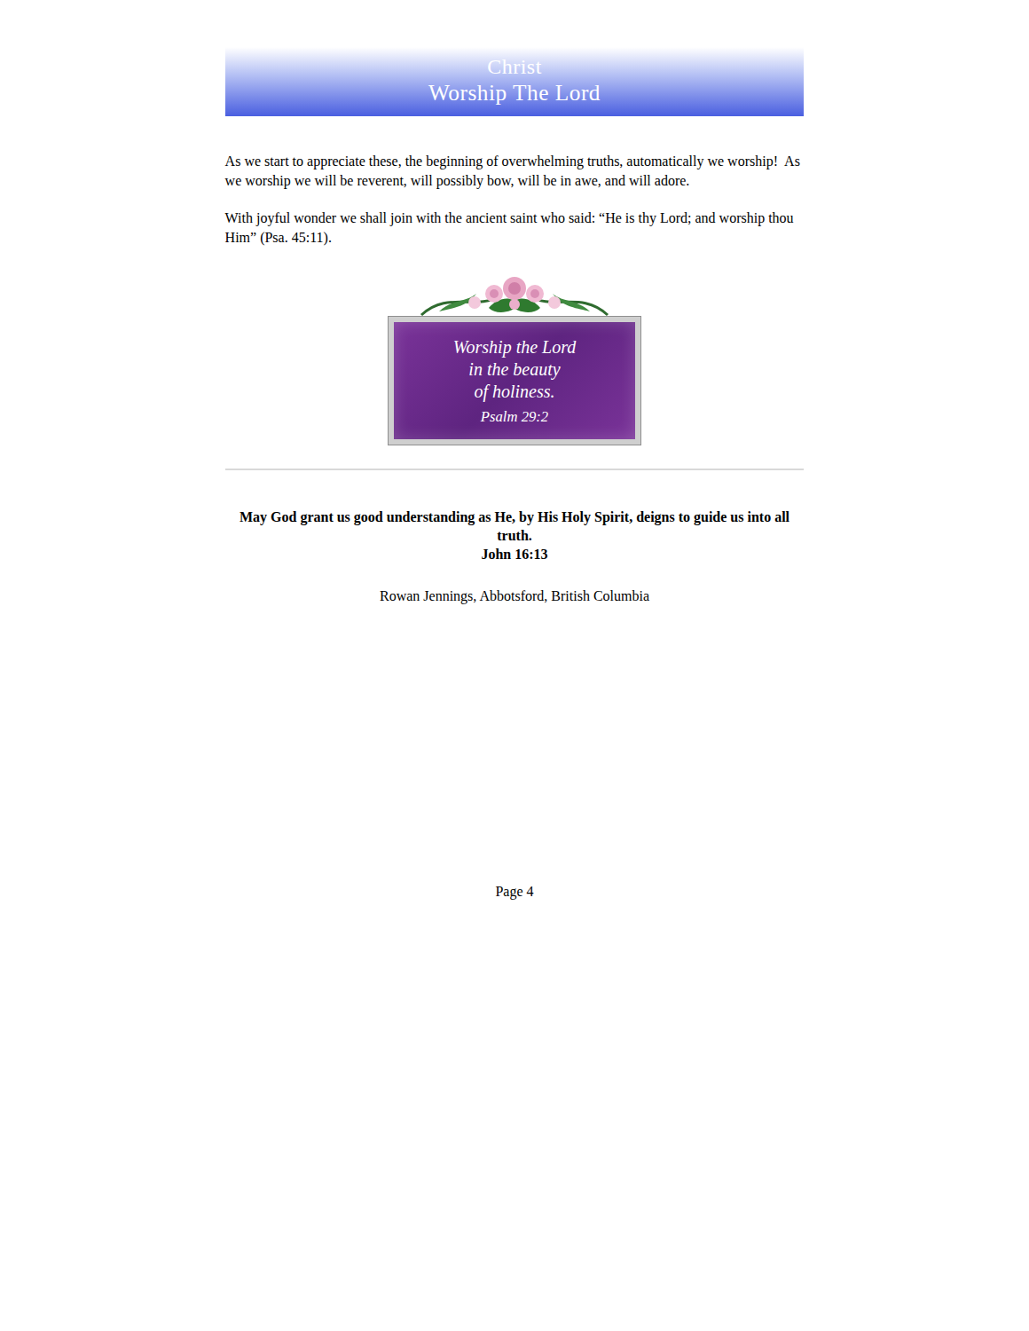Christ
Worship The Lord
As we start to appreciate these, the beginning of overwhelming truths, automatically we worship! As we worship we will be reverent, will possibly bow, will be in awe, and will adore.
With joyful wonder we shall join with the ancient saint who said: “He is thy Lord; and worship thou Him” (Psa. 45:11).
Worship the Lord
in the beauty
of holiness.
Psalm 29:2
May God grant us good understanding as He, by His Holy Spirit, deigns to guide us into all truth.
John 16:13
Rowan Jennings, Abbotsford, British Columbia
Page 4